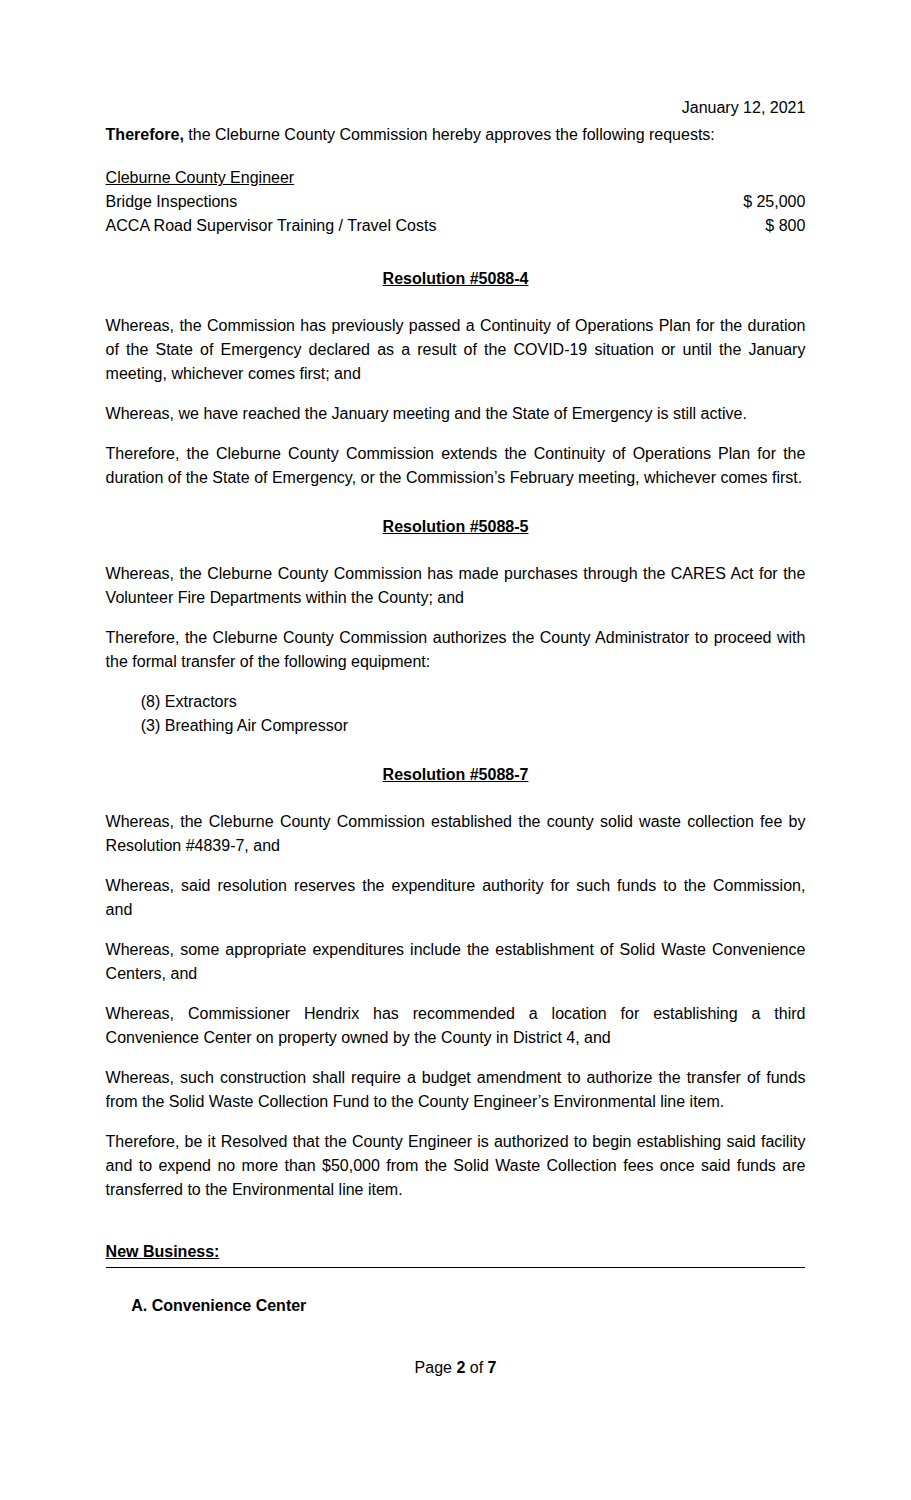January 12, 2021
Therefore, the Cleburne County Commission hereby approves the following requests:
Cleburne County Engineer
| Bridge Inspections | $ 25,000 |
| ACCA Road Supervisor Training / Travel Costs | $ 800 |
Resolution #5088-4
Whereas, the Commission has previously passed a Continuity of Operations Plan for the duration of the State of Emergency declared as a result of the COVID-19 situation or until the January meeting, whichever comes first; and
Whereas, we have reached the January meeting and the State of Emergency is still active.
Therefore, the Cleburne County Commission extends the Continuity of Operations Plan for the duration of the State of Emergency, or the Commission’s February meeting, whichever comes first.
Resolution #5088-5
Whereas, the Cleburne County Commission has made purchases through the CARES Act for the Volunteer Fire Departments within the County; and
Therefore, the Cleburne County Commission authorizes the County Administrator to proceed with the formal transfer of the following equipment:
(8) Extractors
(3) Breathing Air Compressor
Resolution #5088-7
Whereas, the Cleburne County Commission established the county solid waste collection fee by Resolution #4839-7, and
Whereas, said resolution reserves the expenditure authority for such funds to the Commission, and
Whereas, some appropriate expenditures include the establishment of Solid Waste Convenience Centers, and
Whereas, Commissioner Hendrix has recommended a location for establishing a third Convenience Center on property owned by the County in District 4, and
Whereas, such construction shall require a budget amendment to authorize the transfer of funds from the Solid Waste Collection Fund to the County Engineer’s Environmental line item.
Therefore, be it Resolved that the County Engineer is authorized to begin establishing said facility and to expend no more than $50,000 from the Solid Waste Collection fees once said funds are transferred to the Environmental line item.
New Business:
A. Convenience Center
Page 2 of 7